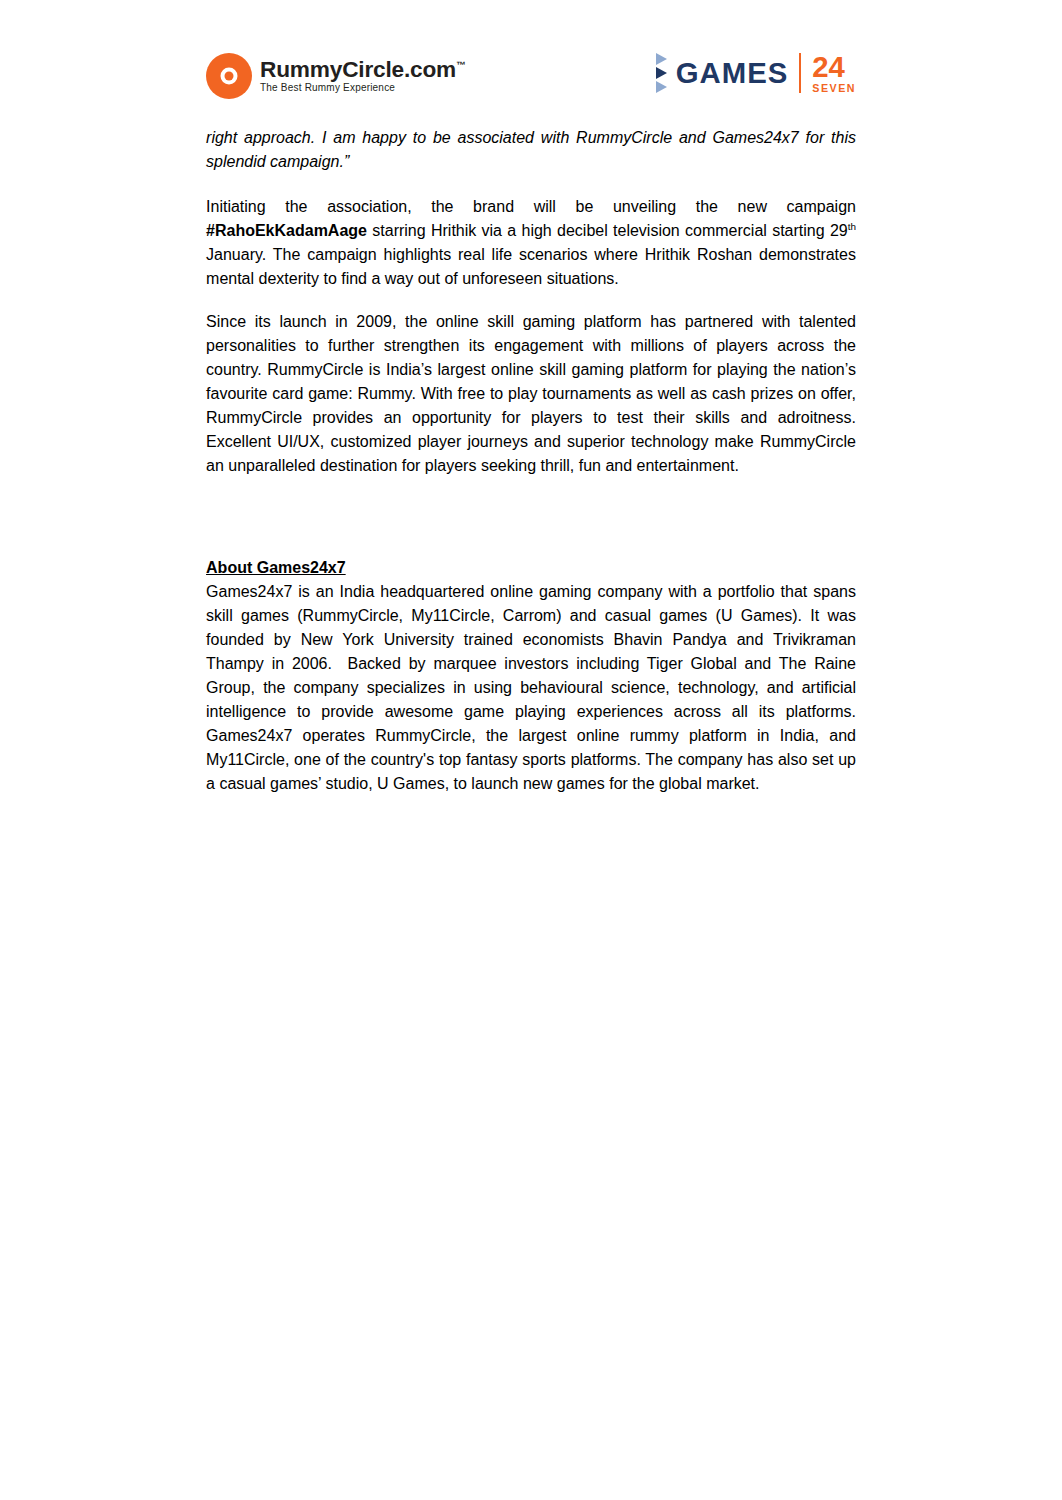RummyCircle.com™
The Best Rummy Experience
GAMES
24 SEVEN
right approach. I am happy to be associated with RummyCircle and Games24x7 for this splendid campaign.”
Initiating the association, the brand will be unveiling the new campaign #RahoEkKadamAage starring Hrithik via a high decibel television commercial starting 29th January. The campaign highlights real life scenarios where Hrithik Roshan demonstrates mental dexterity to find a way out of unforeseen situations.
Since its launch in 2009, the online skill gaming platform has partnered with talented personalities to further strengthen its engagement with millions of players across the country. RummyCircle is India’s largest online skill gaming platform for playing the nation’s favourite card game: Rummy. With free to play tournaments as well as cash prizes on offer, RummyCircle provides an opportunity for players to test their skills and adroitness. Excellent UI/UX, customized player journeys and superior technology make RummyCircle an unparalleled destination for players seeking thrill, fun and entertainment.
About Games24x7
Games24x7 is an India headquartered online gaming company with a portfolio that spans skill games (RummyCircle, My11Circle, Carrom) and casual games (U Games). It was founded by New York University trained economists Bhavin Pandya and Trivikraman Thampy in 2006. Backed by marquee investors including Tiger Global and The Raine Group, the company specializes in using behavioural science, technology, and artificial intelligence to provide awesome game playing experiences across all its platforms. Games24x7 operates RummyCircle, the largest online rummy platform in India, and My11Circle, one of the country's top fantasy sports platforms. The company has also set up a casual games’ studio, U Games, to launch new games for the global market.